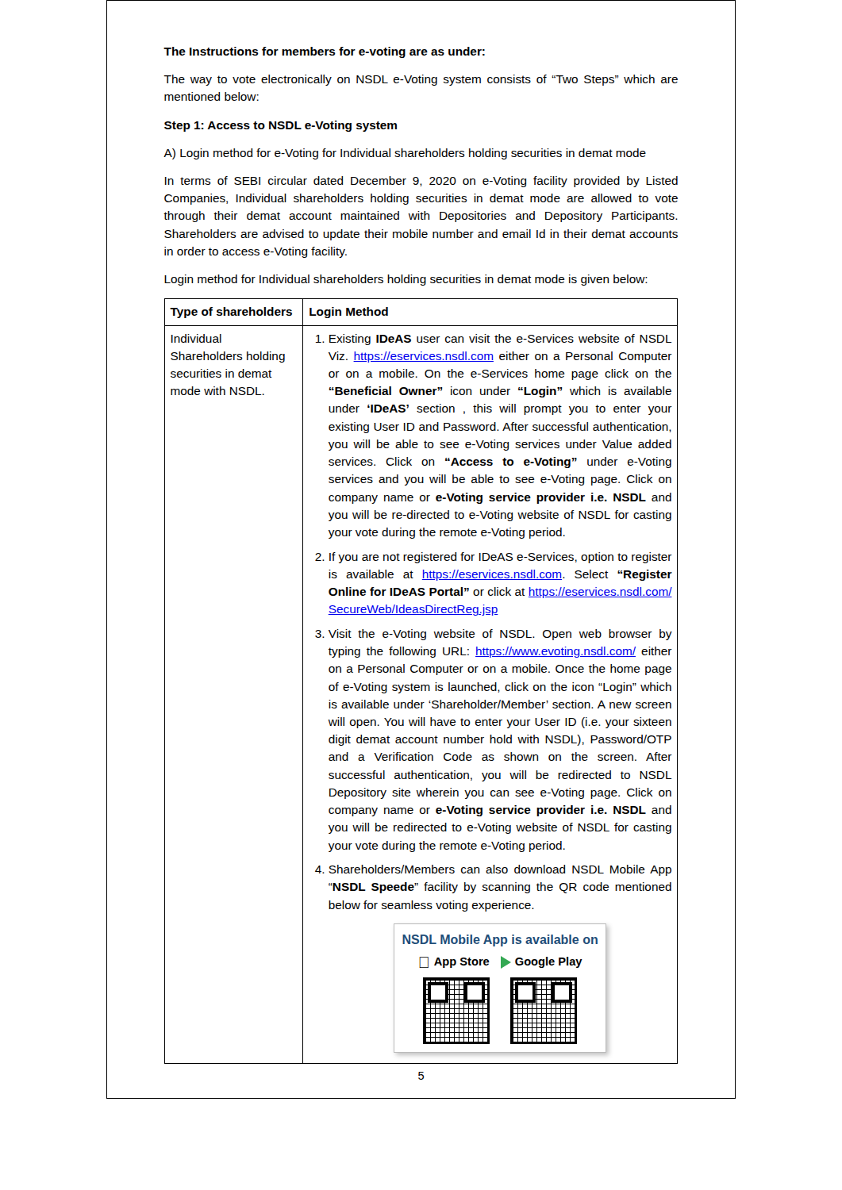The Instructions for members for e-voting are as under:
The way to vote electronically on NSDL e-Voting system consists of “Two Steps” which are mentioned below:
Step 1: Access to NSDL e-Voting system
A) Login method for e-Voting for Individual shareholders holding securities in demat mode
In terms of SEBI circular dated December 9, 2020 on e-Voting facility provided by Listed Companies, Individual shareholders holding securities in demat mode are allowed to vote through their demat account maintained with Depositories and Depository Participants. Shareholders are advised to update their mobile number and email Id in their demat accounts in order to access e-Voting facility.
Login method for Individual shareholders holding securities in demat mode is given below:
| Type of shareholders | Login Method |
| --- | --- |
| Individual Shareholders holding securities in demat mode with NSDL. | Existing IDeAS user can visit the e-Services website of NSDL Viz. https://eservices.nsdl.com either on a Personal Computer or on a mobile. On the e-Services home page click on the “Beneficial Owner” icon under “Login” which is available under ‘IDeAS’ section , this will prompt you to enter your existing User ID and Password. After successful authentication, you will be able to see e-Voting services under Value added services. Click on “Access to e-Voting” under e-Voting services and you will be able to see e-Voting page. Click on company name or e-Voting service provider i.e. NSDL and you will be re-directed to e-Voting website of NSDL for casting your vote during the remote e-Voting period. If you are not registered for IDeAS e-Services, option to register is available at https://eservices.nsdl.com . Select “Register Online for IDeAS Portal” or click at https://eservices.nsdl.com/SecureWeb/IdeasDirectReg.jsp Visit the e-Voting website of NSDL. Open web browser by typing the following URL: https://www.evoting.nsdl.com/ either on a Personal Computer or on a mobile. Once the home page of e-Voting system is launched, click on the icon “Login” which is available under ‘Shareholder/Member’ section. A new screen will open. You will have to enter your User ID (i.e. your sixteen digit demat account number hold with NSDL), Password/OTP and a Verification Code as shown on the screen. After successful authentication, you will be redirected to NSDL Depository site wherein you can see e-Voting page. Click on company name or e-Voting service provider i.e. NSDL and you will be redirected to e-Voting website of NSDL for casting your vote during the remote e-Voting period. Shareholders/Members can also download NSDL Mobile App “ NSDL Speede ” facility by scanning the QR code mentioned below for seamless voting experience. NSDL Mobile App is available on  App Store Google Play |
5